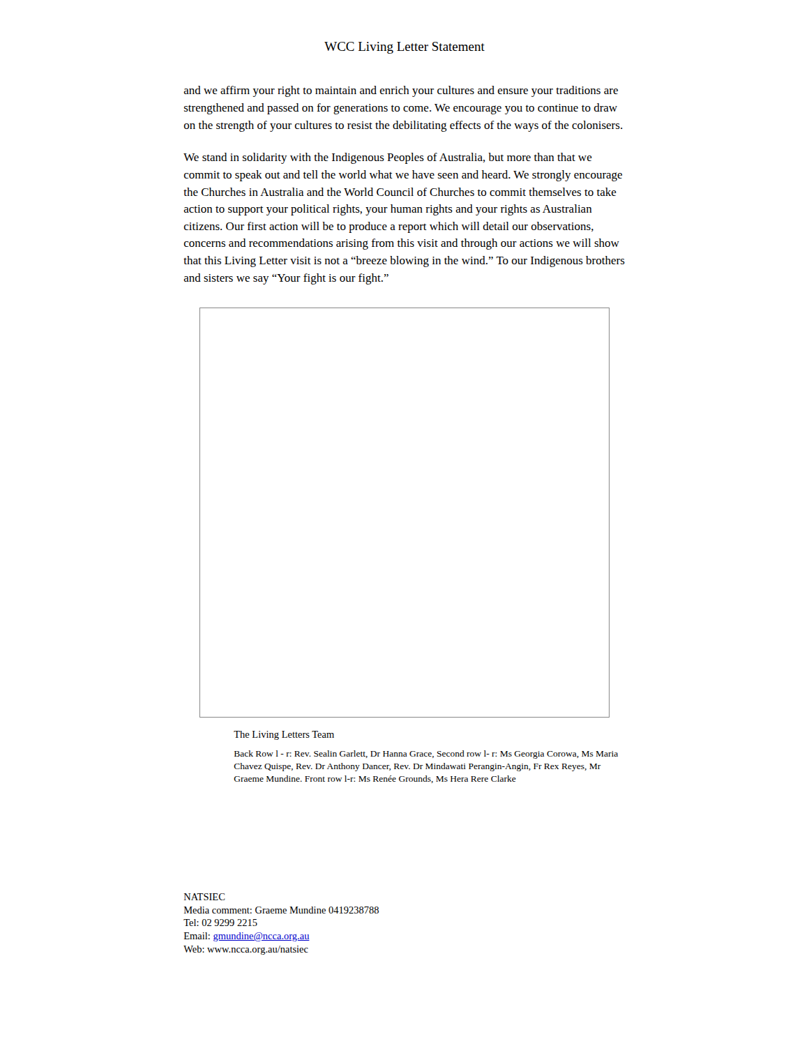WCC Living Letter Statement
and we affirm your right to maintain and enrich your cultures and ensure your traditions are strengthened and passed on for generations to come. We encourage you to continue to draw on the strength of your cultures to resist the debilitating effects of the ways of the colonisers.
We stand in solidarity with the Indigenous Peoples of Australia, but more than that we commit to speak out and tell the world what we have seen and heard. We strongly encourage the Churches in Australia and the World Council of Churches to commit themselves to take action to support your political rights, your human rights and your rights as Australian citizens. Our first action will be to produce a report which will detail our observations, concerns and recommendations arising from this visit and through our actions we will show that this Living Letter visit is not a “breeze blowing in the wind.” To our Indigenous brothers and sisters we say “Your fight is our fight.”
The Living Letters Team
Back Row l - r: Rev. Sealin Garlett, Dr Hanna Grace, Second row l- r: Ms Georgia Corowa, Ms Maria Chavez Quispe, Rev. Dr Anthony Dancer, Rev. Dr Mindawati Perangin-Angin, Fr Rex Reyes, Mr Graeme Mundine. Front row l-r: Ms Renée Grounds, Ms Hera Rere Clarke
NATSIEC Media comment: Graeme Mundine 0419238788 Tel: 02 9299 2215 Email: gmundine@ncca.org.au Web: www.ncca.org.au/natsiec